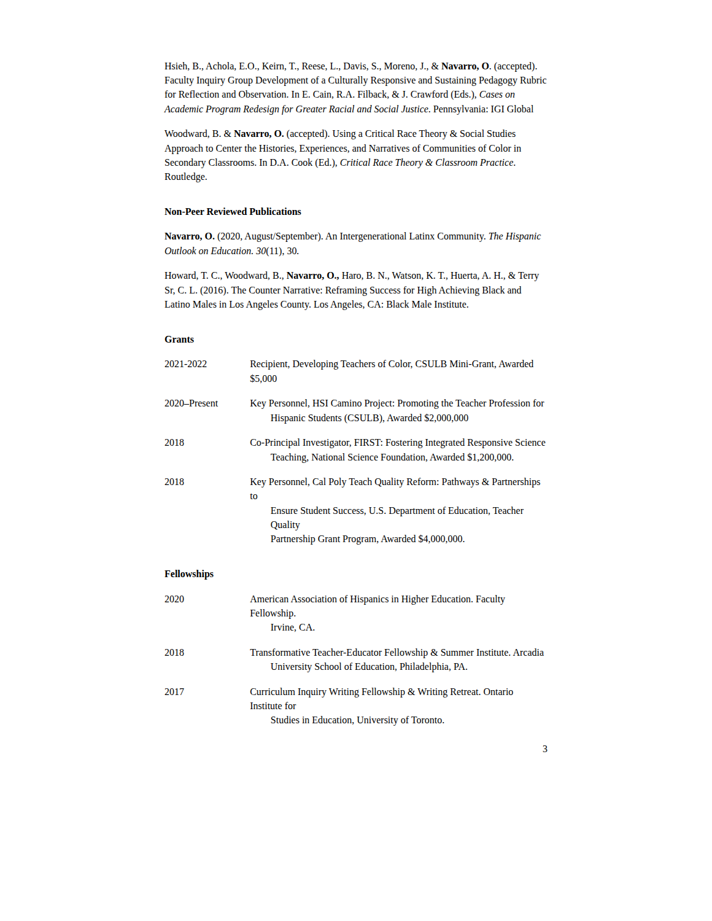Hsieh, B., Achola, E.O., Keirn, T., Reese, L., Davis, S., Moreno, J., & Navarro, O. (accepted). Faculty Inquiry Group Development of a Culturally Responsive and Sustaining Pedagogy Rubric for Reflection and Observation. In E. Cain, R.A. Filback, & J. Crawford (Eds.), Cases on Academic Program Redesign for Greater Racial and Social Justice. Pennsylvania: IGI Global
Woodward, B. & Navarro, O. (accepted). Using a Critical Race Theory & Social Studies Approach to Center the Histories, Experiences, and Narratives of Communities of Color in Secondary Classrooms. In D.A. Cook (Ed.), Critical Race Theory & Classroom Practice. Routledge.
Non-Peer Reviewed Publications
Navarro, O. (2020, August/September). An Intergenerational Latinx Community. The Hispanic Outlook on Education. 30(11), 30.
Howard, T. C., Woodward, B., Navarro, O., Haro, B. N., Watson, K. T., Huerta, A. H., & Terry Sr, C. L. (2016). The Counter Narrative: Reframing Success for High Achieving Black and Latino Males in Los Angeles County. Los Angeles, CA: Black Male Institute.
Grants
2021-2022
Recipient, Developing Teachers of Color, CSULB Mini-Grant, Awarded $5,000
2020–Present
Key Personnel, HSI Camino Project: Promoting the Teacher Profession for Hispanic Students (CSULB), Awarded $2,000,000
2018
Co-Principal Investigator, FIRST: Fostering Integrated Responsive Science Teaching, National Science Foundation, Awarded $1,200,000.
2018
Key Personnel, Cal Poly Teach Quality Reform: Pathways & Partnerships to Ensure Student Success, U.S. Department of Education, Teacher Quality Partnership Grant Program, Awarded $4,000,000.
Fellowships
2020
American Association of Hispanics in Higher Education. Faculty Fellowship. Irvine, CA.
2018
Transformative Teacher-Educator Fellowship & Summer Institute. Arcadia University School of Education, Philadelphia, PA.
2017
Curriculum Inquiry Writing Fellowship & Writing Retreat. Ontario Institute for Studies in Education, University of Toronto.
3